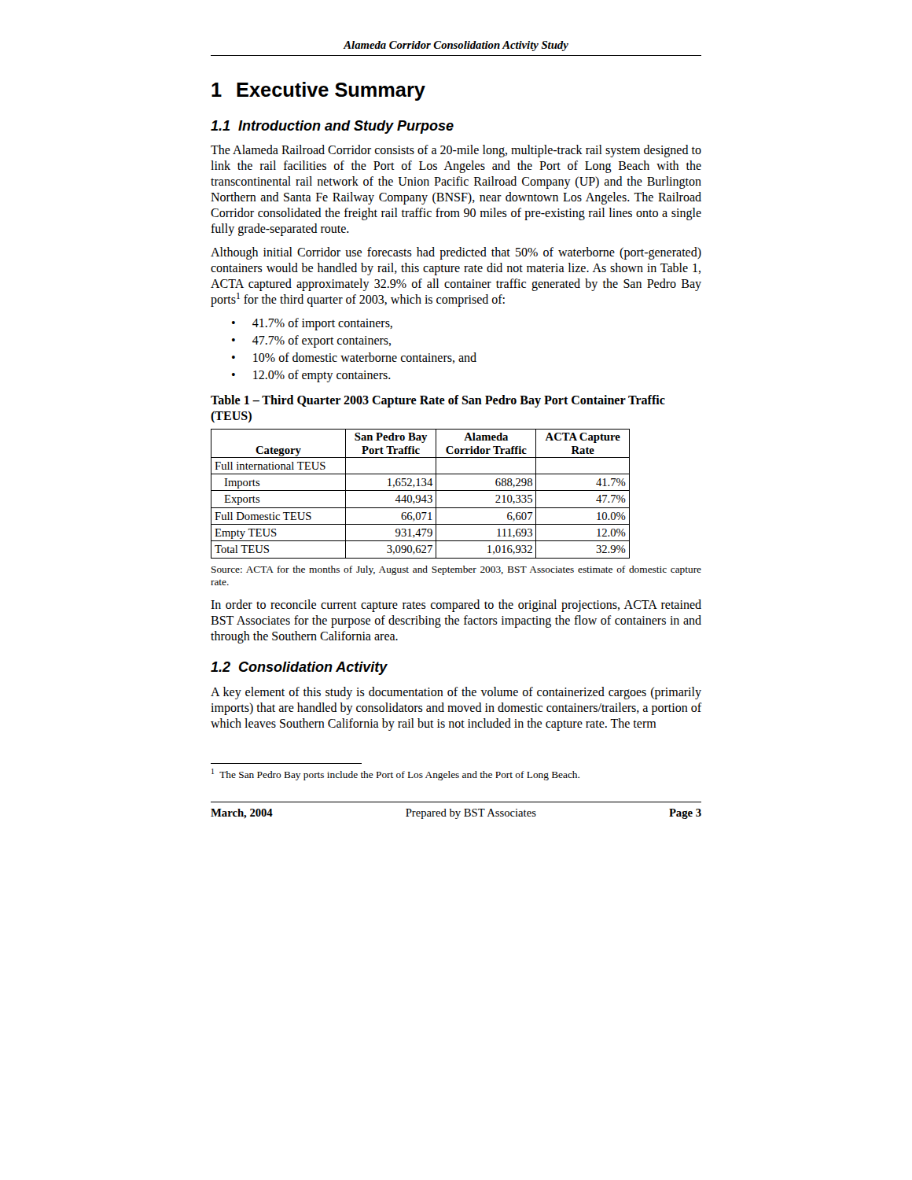Alameda Corridor Consolidation Activity Study
1 Executive Summary
1.1 Introduction and Study Purpose
The Alameda Railroad Corridor consists of a 20-mile long, multiple-track rail system designed to link the rail facilities of the Port of Los Angeles and the Port of Long Beach with the transcontinental rail network of the Union Pacific Railroad Company (UP) and the Burlington Northern and Santa Fe Railway Company (BNSF), near downtown Los Angeles. The Railroad Corridor consolidated the freight rail traffic from 90 miles of pre-existing rail lines onto a single fully grade-separated route.
Although initial Corridor use forecasts had predicted that 50% of waterborne (port-generated) containers would be handled by rail, this capture rate did not materia lize. As shown in Table 1, ACTA captured approximately 32.9% of all container traffic generated by the San Pedro Bay ports1 for the third quarter of 2003, which is comprised of:
41.7% of import containers,
47.7% of export containers,
10% of domestic waterborne containers, and
12.0% of empty containers.
Table 1 – Third Quarter 2003 Capture Rate of San Pedro Bay Port Container Traffic (TEUS)
| Category | San Pedro Bay Port Traffic | Alameda Corridor Traffic | ACTA Capture Rate |
| --- | --- | --- | --- |
| Full international TEUS | | | |
| Imports | 1,652,134 | 688,298 | 41.7% |
| Exports | 440,943 | 210,335 | 47.7% |
| Full Domestic TEUS | 66,071 | 6,607 | 10.0% |
| Empty TEUS | 931,479 | 111,693 | 12.0% |
| Total TEUS | 3,090,627 | 1,016,932 | 32.9% |
Source: ACTA for the months of July, August and September 2003, BST Associates estimate of domestic capture rate.
In order to reconcile current capture rates compared to the original projections, ACTA retained BST Associates for the purpose of describing the factors impacting the flow of containers in and through the Southern California area.
1.2 Consolidation Activity
A key element of this study is documentation of the volume of containerized cargoes (primarily imports) that are handled by consolidators and moved in domestic containers/trailers, a portion of which leaves Southern California by rail but is not included in the capture rate. The term
1 The San Pedro Bay ports include the Port of Los Angeles and the Port of Long Beach.
March, 2004 Prepared by BST Associates Page 3